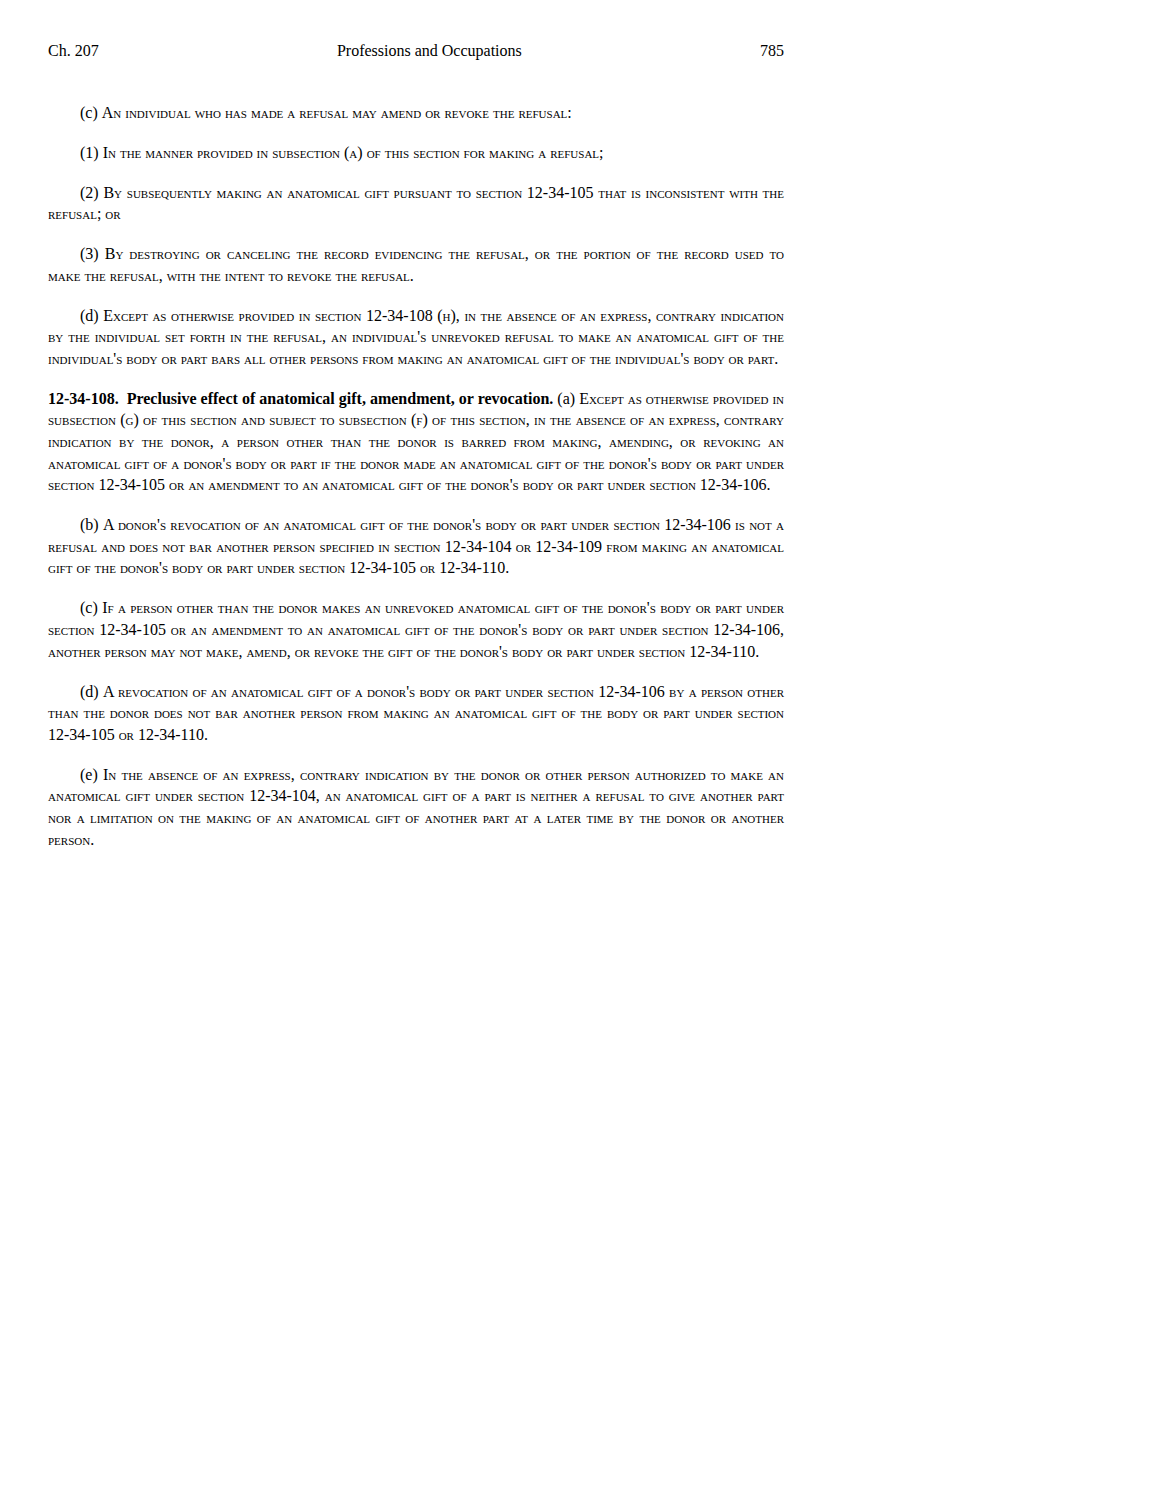Ch. 207 Professions and Occupations 785
(c) An individual who has made a refusal may amend or revoke the refusal:
(1) In the manner provided in subsection (a) of this section for making a refusal;
(2) By subsequently making an anatomical gift pursuant to section 12-34-105 that is inconsistent with the refusal; or
(3) By destroying or canceling the record evidencing the refusal, or the portion of the record used to make the refusal, with the intent to revoke the refusal.
(d) Except as otherwise provided in section 12-34-108 (h), in the absence of an express, contrary indication by the individual set forth in the refusal, an individual's unrevoked refusal to make an anatomical gift of the individual's body or part bars all other persons from making an anatomical gift of the individual's body or part.
12-34-108. Preclusive effect of anatomical gift, amendment, or revocation.
(a) Except as otherwise provided in subsection (g) of this section and subject to subsection (f) of this section, in the absence of an express, contrary indication by the donor, a person other than the donor is barred from making, amending, or revoking an anatomical gift of a donor's body or part if the donor made an anatomical gift of the donor's body or part under section 12-34-105 or an amendment to an anatomical gift of the donor's body or part under section 12-34-106.
(b) A donor's revocation of an anatomical gift of the donor's body or part under section 12-34-106 is not a refusal and does not bar another person specified in section 12-34-104 or 12-34-109 from making an anatomical gift of the donor's body or part under section 12-34-105 or 12-34-110.
(c) If a person other than the donor makes an unrevoked anatomical gift of the donor's body or part under section 12-34-105 or an amendment to an anatomical gift of the donor's body or part under section 12-34-106, another person may not make, amend, or revoke the gift of the donor's body or part under section 12-34-110.
(d) A revocation of an anatomical gift of a donor's body or part under section 12-34-106 by a person other than the donor does not bar another person from making an anatomical gift of the body or part under section 12-34-105 or 12-34-110.
(e) In the absence of an express, contrary indication by the donor or other person authorized to make an anatomical gift under section 12-34-104, an anatomical gift of a part is neither a refusal to give another part nor a limitation on the making of an anatomical gift of another part at a later time by the donor or another person.